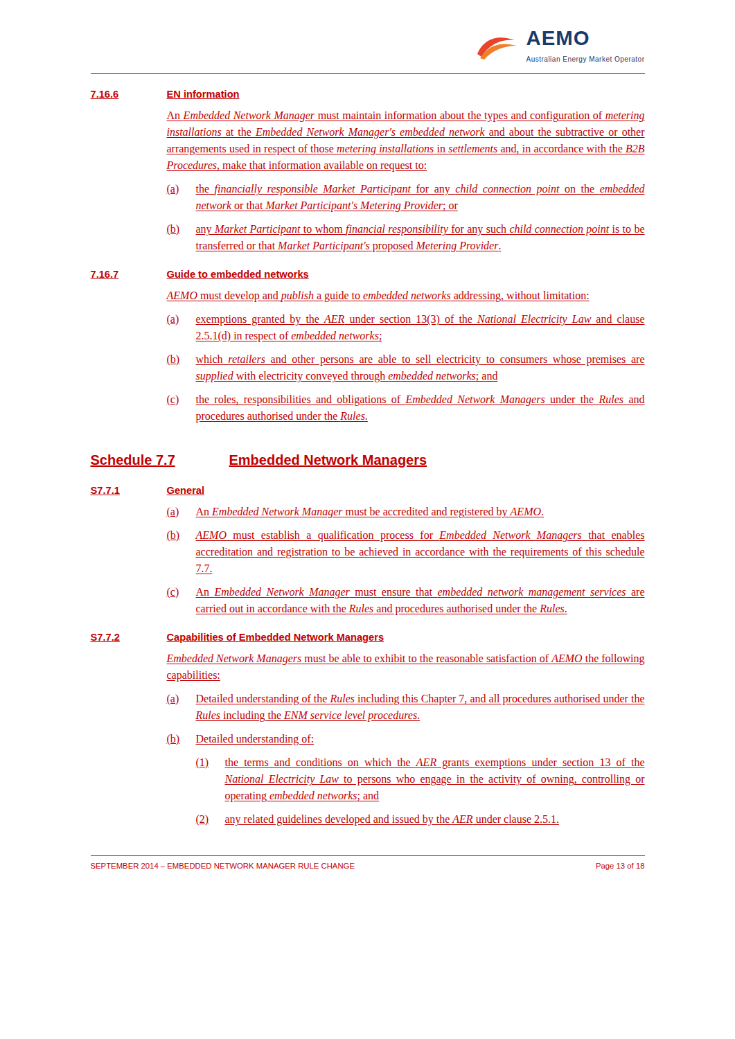AEMO
Australian Energy Market Operator
7.16.6 EN information
An Embedded Network Manager must maintain information about the types and configuration of metering installations at the Embedded Network Manager's embedded network and about the subtractive or other arrangements used in respect of those metering installations in settlements and, in accordance with the B2B Procedures, make that information available on request to:
(a) the financially responsible Market Participant for any child connection point on the embedded network or that Market Participant's Metering Provider; or
(b) any Market Participant to whom financial responsibility for any such child connection point is to be transferred or that Market Participant's proposed Metering Provider.
7.16.7 Guide to embedded networks
AEMO must develop and publish a guide to embedded networks addressing, without limitation:
(a) exemptions granted by the AER under section 13(3) of the National Electricity Law and clause 2.5.1(d) in respect of embedded networks;
(b) which retailers and other persons are able to sell electricity to consumers whose premises are supplied with electricity conveyed through embedded networks; and
(c) the roles, responsibilities and obligations of Embedded Network Managers under the Rules and procedures authorised under the Rules.
Schedule 7.7 Embedded Network Managers
S7.7.1 General
(a) An Embedded Network Manager must be accredited and registered by AEMO.
(b) AEMO must establish a qualification process for Embedded Network Managers that enables accreditation and registration to be achieved in accordance with the requirements of this schedule 7.7.
(c) An Embedded Network Manager must ensure that embedded network management services are carried out in accordance with the Rules and procedures authorised under the Rules.
S7.7.2 Capabilities of Embedded Network Managers
Embedded Network Managers must be able to exhibit to the reasonable satisfaction of AEMO the following capabilities:
(a) Detailed understanding of the Rules including this Chapter 7, and all procedures authorised under the Rules including the ENM service level procedures.
(b) Detailed understanding of:
(1) the terms and conditions on which the AER grants exemptions under section 13 of the National Electricity Law to persons who engage in the activity of owning, controlling or operating embedded networks; and
(2) any related guidelines developed and issued by the AER under clause 2.5.1.
SEPTEMBER 2014 – EMBEDDED NETWORK MANAGER RULE CHANGE Page 13 of 18